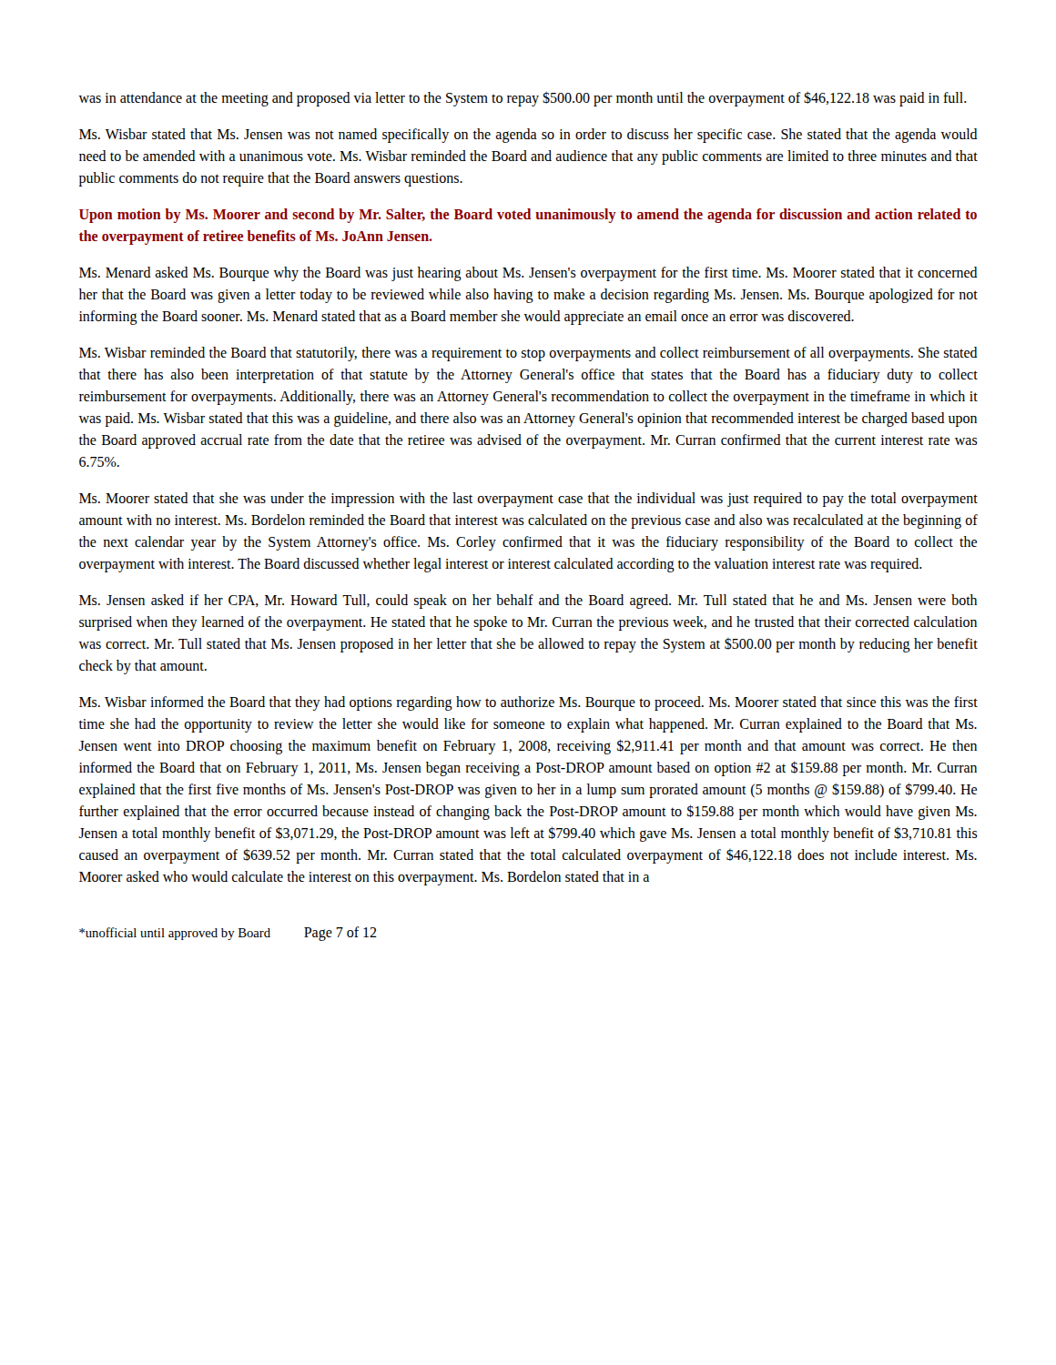was in attendance at the meeting and proposed via letter to the System to repay $500.00 per month until the overpayment of $46,122.18 was paid in full.
Ms. Wisbar stated that Ms. Jensen was not named specifically on the agenda so in order to discuss her specific case. She stated that the agenda would need to be amended with a unanimous vote. Ms. Wisbar reminded the Board and audience that any public comments are limited to three minutes and that public comments do not require that the Board answers questions.
Upon motion by Ms. Moorer and second by Mr. Salter, the Board voted unanimously to amend the agenda for discussion and action related to the overpayment of retiree benefits of Ms. JoAnn Jensen.
Ms. Menard asked Ms. Bourque why the Board was just hearing about Ms. Jensen's overpayment for the first time. Ms. Moorer stated that it concerned her that the Board was given a letter today to be reviewed while also having to make a decision regarding Ms. Jensen. Ms. Bourque apologized for not informing the Board sooner. Ms. Menard stated that as a Board member she would appreciate an email once an error was discovered.
Ms. Wisbar reminded the Board that statutorily, there was a requirement to stop overpayments and collect reimbursement of all overpayments. She stated that there has also been interpretation of that statute by the Attorney General's office that states that the Board has a fiduciary duty to collect reimbursement for overpayments. Additionally, there was an Attorney General's recommendation to collect the overpayment in the timeframe in which it was paid. Ms. Wisbar stated that this was a guideline, and there also was an Attorney General's opinion that recommended interest be charged based upon the Board approved accrual rate from the date that the retiree was advised of the overpayment. Mr. Curran confirmed that the current interest rate was 6.75%.
Ms. Moorer stated that she was under the impression with the last overpayment case that the individual was just required to pay the total overpayment amount with no interest. Ms. Bordelon reminded the Board that interest was calculated on the previous case and also was recalculated at the beginning of the next calendar year by the System Attorney's office. Ms. Corley confirmed that it was the fiduciary responsibility of the Board to collect the overpayment with interest. The Board discussed whether legal interest or interest calculated according to the valuation interest rate was required.
Ms. Jensen asked if her CPA, Mr. Howard Tull, could speak on her behalf and the Board agreed. Mr. Tull stated that he and Ms. Jensen were both surprised when they learned of the overpayment. He stated that he spoke to Mr. Curran the previous week, and he trusted that their corrected calculation was correct. Mr. Tull stated that Ms. Jensen proposed in her letter that she be allowed to repay the System at $500.00 per month by reducing her benefit check by that amount.
Ms. Wisbar informed the Board that they had options regarding how to authorize Ms. Bourque to proceed. Ms. Moorer stated that since this was the first time she had the opportunity to review the letter she would like for someone to explain what happened. Mr. Curran explained to the Board that Ms. Jensen went into DROP choosing the maximum benefit on February 1, 2008, receiving $2,911.41 per month and that amount was correct. He then informed the Board that on February 1, 2011, Ms. Jensen began receiving a Post-DROP amount based on option #2 at $159.88 per month. Mr. Curran explained that the first five months of Ms. Jensen's Post-DROP was given to her in a lump sum prorated amount (5 months @ $159.88) of $799.40. He further explained that the error occurred because instead of changing back the Post-DROP amount to $159.88 per month which would have given Ms. Jensen a total monthly benefit of $3,071.29, the Post-DROP amount was left at $799.40 which gave Ms. Jensen a total monthly benefit of $3,710.81 this caused an overpayment of $639.52 per month. Mr. Curran stated that the total calculated overpayment of $46,122.18 does not include interest. Ms. Moorer asked who would calculate the interest on this overpayment. Ms. Bordelon stated that in a
*unofficial until approved by Board Page 7 of 12